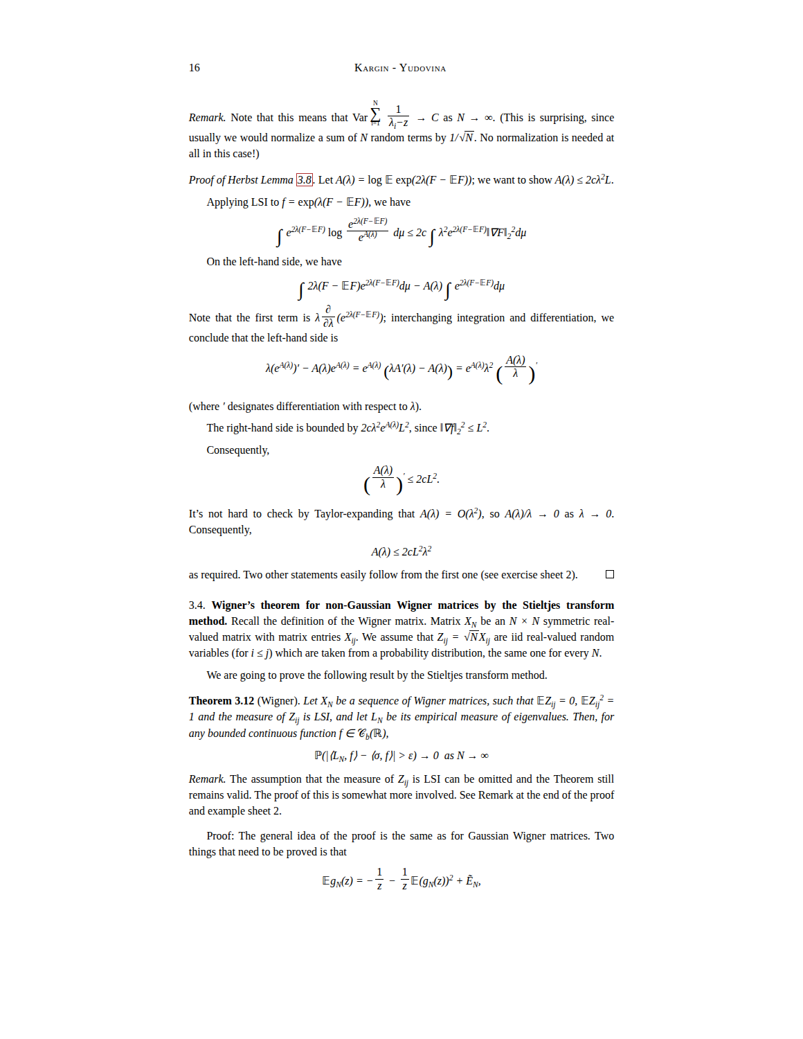16 Kargin - Yudovina
Remark. Note that this means that Var N∑i=1 1 λi−z → C as N → ∞. (This is surprising, since usually we would normalize a sum of N random terms by 1/N. No normalization is needed at all in this case!)
Proof of Herbst Lemma 3.8. Let A(λ) = log 𝔼 exp(2λ(F − 𝔼F)); we want to show A(λ) ≤ 2cλ2L.
Applying LSI to f = exp(λ(F − 𝔼F)), we have
∫ e2λ(F−𝔼F) log e2λ(F−𝔼F) eA(λ) dμ ≤ 2c ∫ λ2e2λ(F−𝔼F)‖∇F‖22dμ
On the left-hand side, we have
∫ 2λ(F − 𝔼F)e2λ(F−𝔼F)dμ − A(λ) ∫ e2λ(F−𝔼F)dμ
Note that the first term is λ∂∂λ(e2λ(F−𝔼F)); interchanging integration and differentiation, we conclude that the left-hand side is
λ(eA(λ))′ − A(λ)eA(λ) = eA(λ) (λA′(λ) − A(λ)) = eA(λ)λ2 (A(λ) λ)′
(where ′ designates differentiation with respect to λ).
The right-hand side is bounded by 2cλ2eA(λ)L2, since ‖∇f‖22 ≤ L2.
Consequently,
(A(λ) λ)′ ≤ 2cL2.
It’s not hard to check by Taylor-expanding that A(λ) = O(λ2), so A(λ)/λ → 0 as λ → 0. Consequently,
A(λ) ≤ 2cL2λ2
as required. Two other statements easily follow from the first one (see exercise sheet 2).
3.4. Wigner’s theorem for non-Gaussian Wigner matrices by the Stieltjes transform method. Recall the definition of the Wigner matrix. Matrix XN be an N × N symmetric real-valued matrix with matrix entries Xij. We assume that Zij = NXij are iid real-valued random variables (for i ≤ j) which are taken from a probability distribution, the same one for every N.
We are going to prove the following result by the Stieltjes transform method.
Theorem 3.12 (Wigner). Let XN be a sequence of Wigner matrices, such that 𝔼Zij = 0, 𝔼Zij2 = 1 and the measure of Zij is LSI, and let LN be its empirical measure of eigenvalues. Then, for any bounded continuous function f ∈ 𝒞b(ℝ),
ℙ(|⟨LN, f⟩ − ⟨σ, f⟩| > ε) → 0 as N → ∞
Remark. The assumption that the measure of Zij is LSI can be omitted and the Theorem still remains valid. The proof of this is somewhat more involved. See Remark at the end of the proof and example sheet 2.
Proof: The general idea of the proof is the same as for Gaussian Wigner matrices. Two things that need to be proved is that
𝔼gN(z) = −1 z − 1 z 𝔼(gN(z))2 + ẼN,